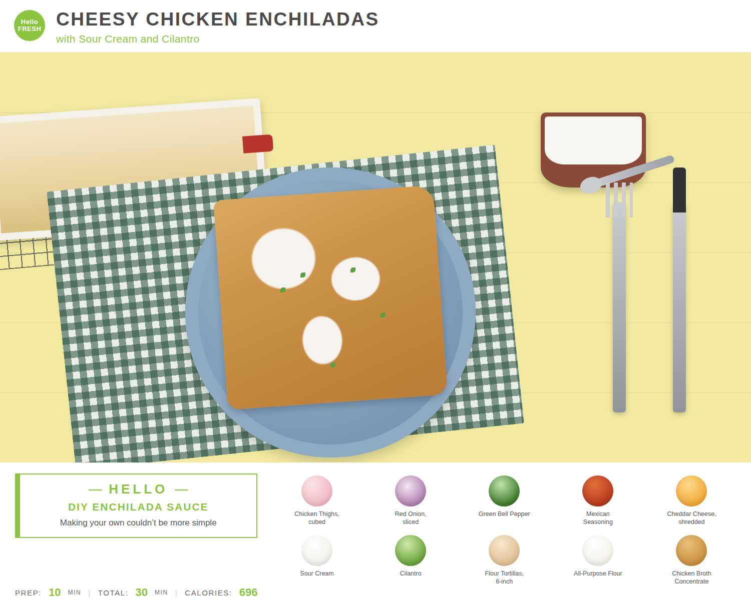Hello FRESH
Cheesy Chicken Enchiladas
with Sour Cream and Cilantro
HELLO
DIY Enchilada Sauce
Making your own couldn’t be more simple
Prep: 10 MIN | Total: 30 MIN | Calories: 696
Chicken Thighs,
cubed
Red Onion,
sliced
Green Bell Pepper
Mexican
Seasoning
Cheddar Cheese,
shredded
Sour Cream
Cilantro
Flour Tortillas,
6-inch
All-Purpose Flour
Chicken Broth
Concentrate